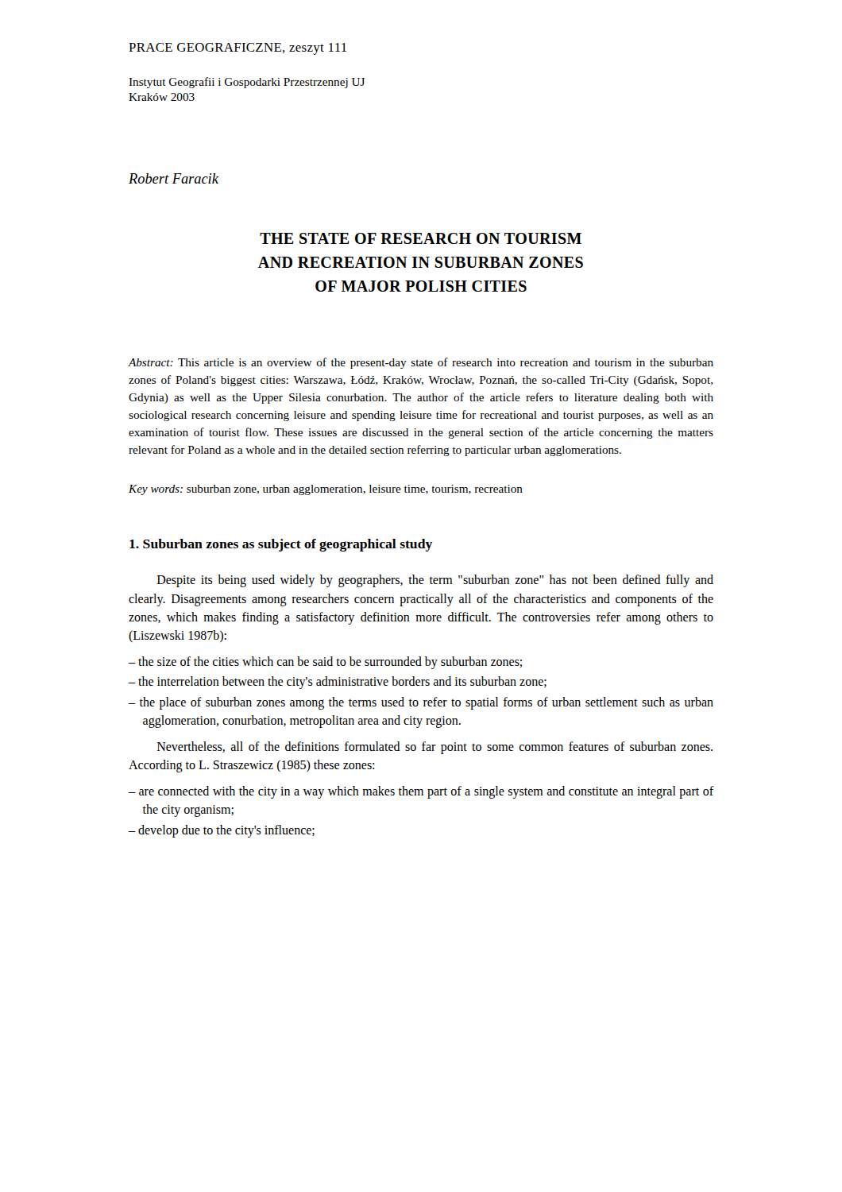PRACE GEOGRAFICZNE, zeszyt 111
Instytut Geografii i Gospodarki Przestrzennej UJ
Kraków 2003
Robert Faracik
The state of research on tourism
and recreation in suburban zones
of major Polish cities
Abstract: This article is an overview of the present-day state of research into recreation and tourism in the suburban zones of Poland's biggest cities: Warszawa, Łódź, Kraków, Wrocław, Poznań, the so-called Tri-City (Gdańsk, Sopot, Gdynia) as well as the Upper Silesia conurbation. The author of the article refers to literature dealing both with sociological research concerning leisure and spending leisure time for recreational and tourist purposes, as well as an examination of tourist flow. These issues are discussed in the general section of the article concerning the matters relevant for Poland as a whole and in the detailed section referring to particular urban agglomerations.
Key words: suburban zone, urban agglomeration, leisure time, tourism, recreation
1. Suburban zones as subject of geographical study
Despite its being used widely by geographers, the term "suburban zone" has not been defined fully and clearly. Disagreements among researchers concern practically all of the characteristics and components of the zones, which makes finding a satisfactory definition more difficult. The controversies refer among others to (Liszewski 1987b):
the size of the cities which can be said to be surrounded by suburban zones;
the interrelation between the city's administrative borders and its suburban zone;
the place of suburban zones among the terms used to refer to spatial forms of urban settlement such as urban agglomeration, conurbation, metropolitan area and city region.
Nevertheless, all of the definitions formulated so far point to some common features of suburban zones. According to L. Straszewicz (1985) these zones:
are connected with the city in a way which makes them part of a single system and constitute an integral part of the city organism;
develop due to the city's influence;